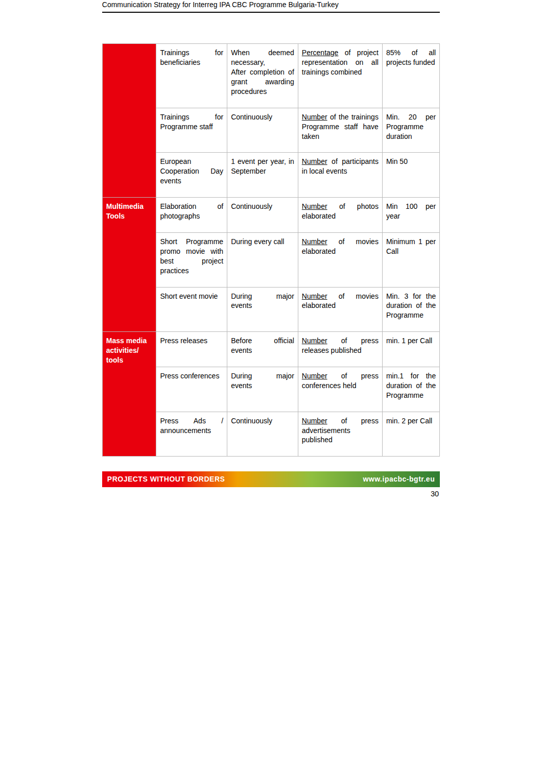Communication Strategy for Interreg IPA CBC Programme Bulgaria-Turkey
| | Trainings for beneficiaries | When deemed necessary, After completion of grant awarding procedures | Percentage of project representation on all trainings combined | 85% of all projects funded |
| Trainings for Programme staff | Continuously | Number of the trainings Programme staff have taken | Min. 20 per Programme duration |
| European Cooperation Day events | 1 event per year, in September | Number of participants in local events | Min 50 |
| Multimedia Tools | Elaboration of photographs | Continuously | Number of photos elaborated | Min 100 per year |
| Short Programme promo movie with best project practices | During every call | Number of movies elaborated | Minimum 1 per Call |
| Short event movie | During major events | Number of movies elaborated | Min. 3 for the duration of the Programme |
| Mass media activities/ tools | Press releases | Before official events | Number of press releases published | min. 1 per Call |
| Press conferences | During major events | Number of press conferences held | min.1 for the duration of the Programme |
| Press Ads / announcements | Continuously | Number of press advertisements published | min. 2 per Call |
Projects without borders www.ipacbc-bgtr.eu
30